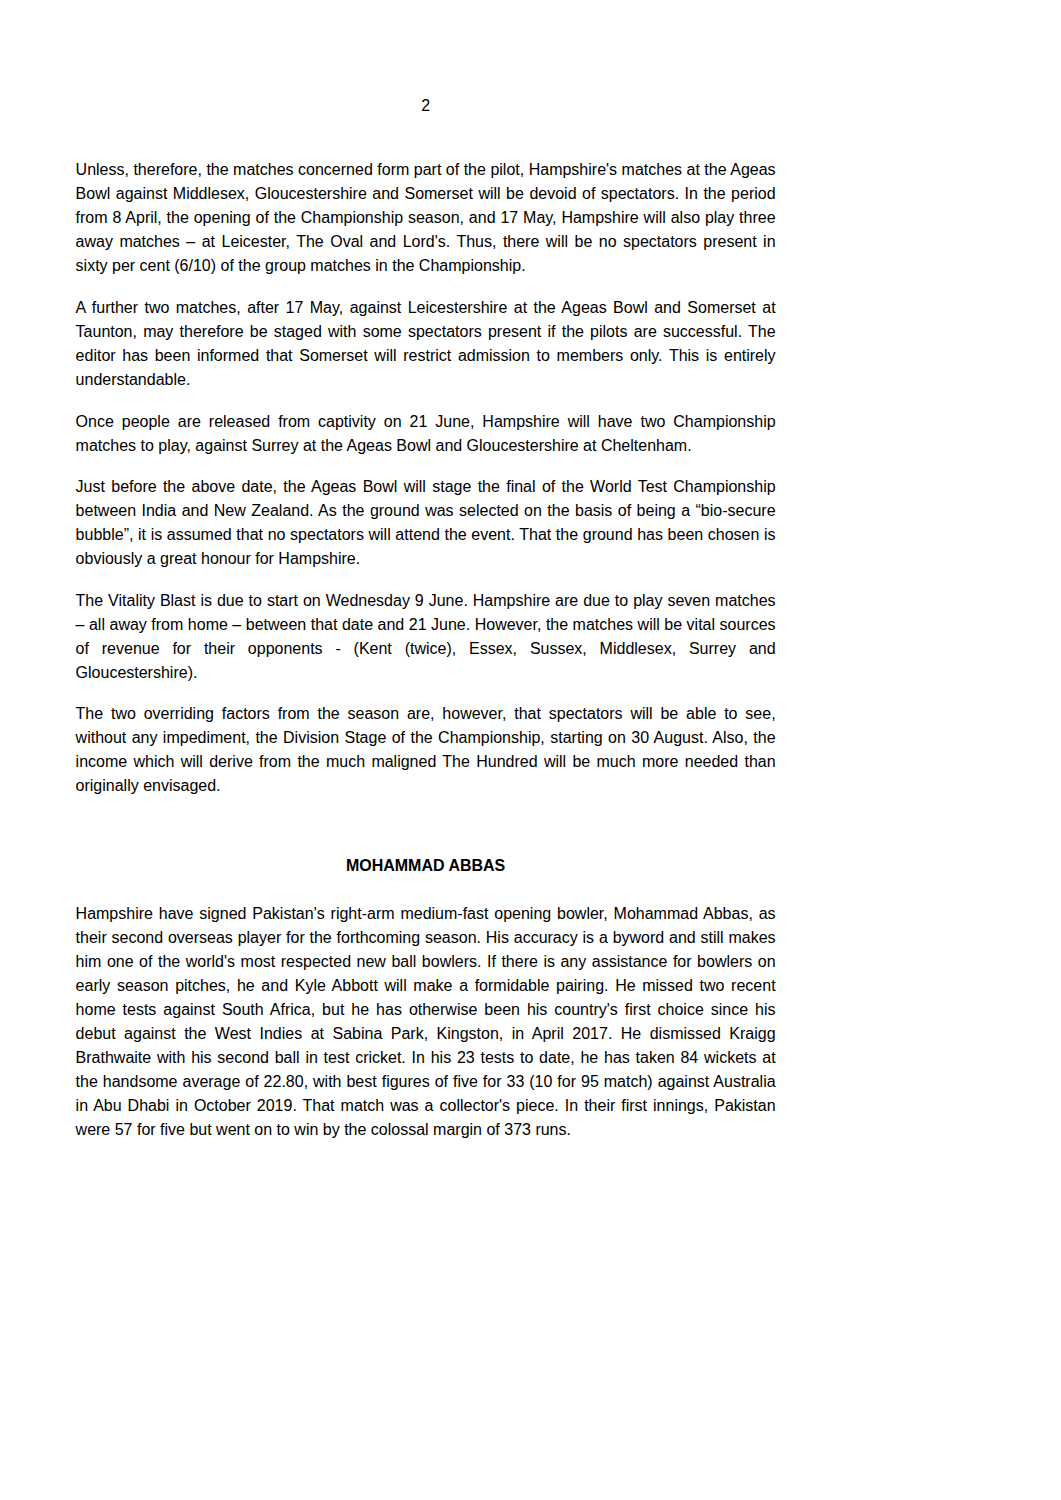2
Unless, therefore, the matches concerned form part of the pilot, Hampshire's matches at the Ageas Bowl against Middlesex, Gloucestershire and Somerset will be devoid of spectators. In the period from 8 April, the opening of the Championship season, and 17 May, Hampshire will also play three away matches – at Leicester, The Oval and Lord's. Thus, there will be no spectators present in sixty per cent (6/10) of the group matches in the Championship.
A further two matches, after 17 May, against Leicestershire at the Ageas Bowl and Somerset at Taunton, may therefore be staged with some spectators present if the pilots are successful. The editor has been informed that Somerset will restrict admission to members only. This is entirely understandable.
Once people are released from captivity on 21 June, Hampshire will have two Championship matches to play, against Surrey at the Ageas Bowl and Gloucestershire at Cheltenham.
Just before the above date, the Ageas Bowl will stage the final of the World Test Championship between India and New Zealand. As the ground was selected on the basis of being a “bio-secure bubble”, it is assumed that no spectators will attend the event. That the ground has been chosen is obviously a great honour for Hampshire.
The Vitality Blast is due to start on Wednesday 9 June. Hampshire are due to play seven matches – all away from home – between that date and 21 June. However, the matches will be vital sources of revenue for their opponents - (Kent (twice), Essex, Sussex, Middlesex, Surrey and Gloucestershire).
The two overriding factors from the season are, however, that spectators will be able to see, without any impediment, the Division Stage of the Championship, starting on 30 August. Also, the income which will derive from the much maligned The Hundred will be much more needed than originally envisaged.
MOHAMMAD ABBAS
Hampshire have signed Pakistan's right-arm medium-fast opening bowler, Mohammad Abbas, as their second overseas player for the forthcoming season. His accuracy is a byword and still makes him one of the world's most respected new ball bowlers. If there is any assistance for bowlers on early season pitches, he and Kyle Abbott will make a formidable pairing. He missed two recent home tests against South Africa, but he has otherwise been his country's first choice since his debut against the West Indies at Sabina Park, Kingston, in April 2017. He dismissed Kraigg Brathwaite with his second ball in test cricket. In his 23 tests to date, he has taken 84 wickets at the handsome average of 22.80, with best figures of five for 33 (10 for 95 match) against Australia in Abu Dhabi in October 2019. That match was a collector's piece. In their first innings, Pakistan were 57 for five but went on to win by the colossal margin of 373 runs.